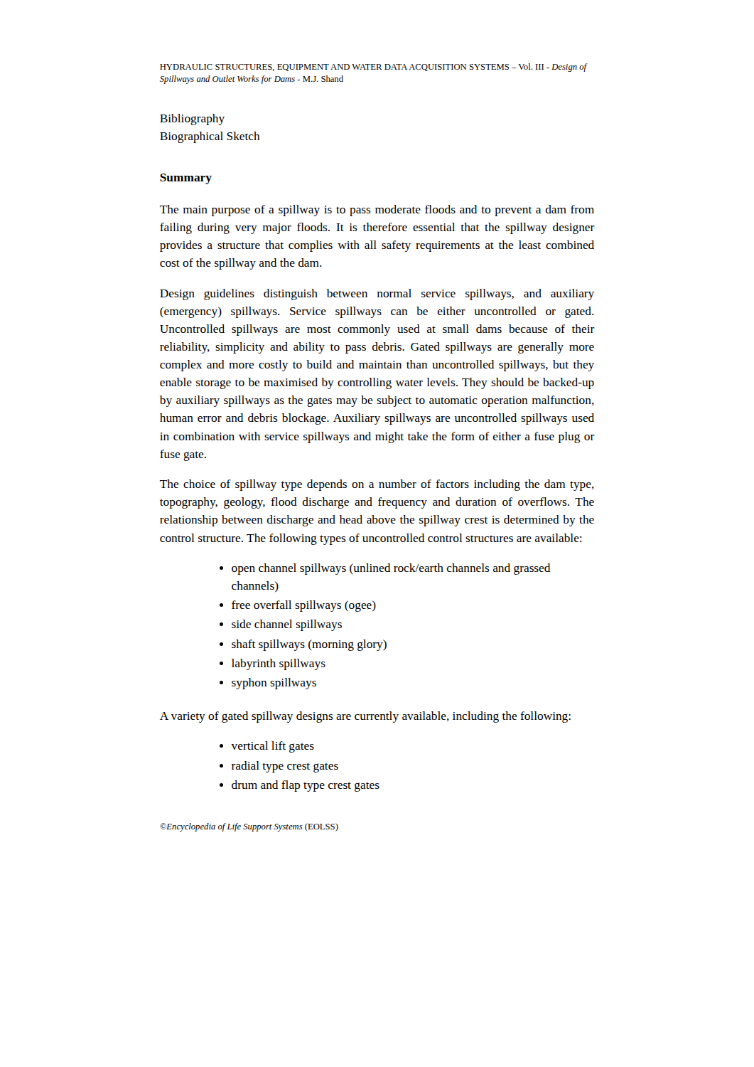HYDRAULIC STRUCTURES, EQUIPMENT AND WATER DATA ACQUISITION SYSTEMS – Vol. III - Design of Spillways and Outlet Works for Dams - M.J. Shand
Bibliography
Biographical Sketch
Summary
The main purpose of a spillway is to pass moderate floods and to prevent a dam from failing during very major floods. It is therefore essential that the spillway designer provides a structure that complies with all safety requirements at the least combined cost of the spillway and the dam.
Design guidelines distinguish between normal service spillways, and auxiliary (emergency) spillways. Service spillways can be either uncontrolled or gated. Uncontrolled spillways are most commonly used at small dams because of their reliability, simplicity and ability to pass debris. Gated spillways are generally more complex and more costly to build and maintain than uncontrolled spillways, but they enable storage to be maximised by controlling water levels. They should be backed-up by auxiliary spillways as the gates may be subject to automatic operation malfunction, human error and debris blockage. Auxiliary spillways are uncontrolled spillways used in combination with service spillways and might take the form of either a fuse plug or fuse gate.
The choice of spillway type depends on a number of factors including the dam type, topography, geology, flood discharge and frequency and duration of overflows. The relationship between discharge and head above the spillway crest is determined by the control structure. The following types of uncontrolled control structures are available:
open channel spillways (unlined rock/earth channels and grassed channels)
free overfall spillways (ogee)
side channel spillways
shaft spillways (morning glory)
labyrinth spillways
syphon spillways
A variety of gated spillway designs are currently available, including the following:
vertical lift gates
radial type crest gates
drum and flap type crest gates
©Encyclopedia of Life Support Systems (EOLSS)